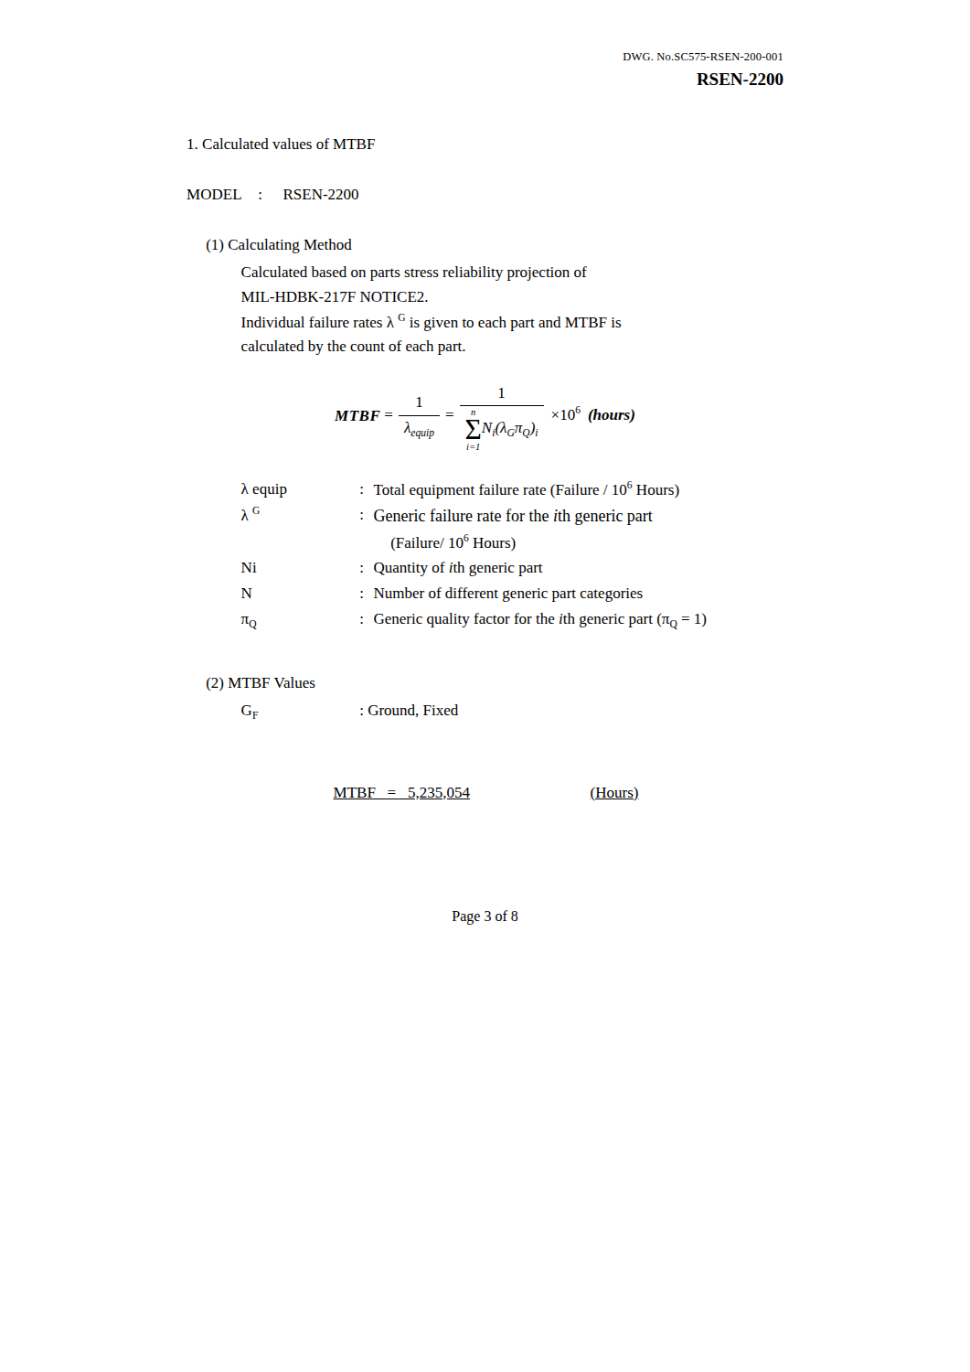DWG. No.SC575-RSEN-200-001
RSEN-2200
1. Calculated values of MTBF
MODEL: RSEN-2200
(1) Calculating Method
Calculated based on parts stress reliability projection of
MIL-HDBK-217F NOTICE2.
Individual failure rates λ G is given to each part and MTBF is
calculated by the count of each part.
MTBF=1 λequip=1 nΣi=1 Ni(λGπQ)i×106(hours)
| λ equip | : | Total equipment failure rate (Failure / 10 6 Hours) |
| λ G | : | Generic failure rate for the i th generic part |
| | | (Failure/ 10 6 Hours) |
| Ni | : | Quantity of i th generic part |
| N | : | Number of different generic part categories |
| π Q | : | Generic quality factor for the i th generic part ( π Q = 1) |
(2) MTBF Values
GF: Ground, Fixed
MTBF = 5,235,054(Hours)
Page 3 of 8